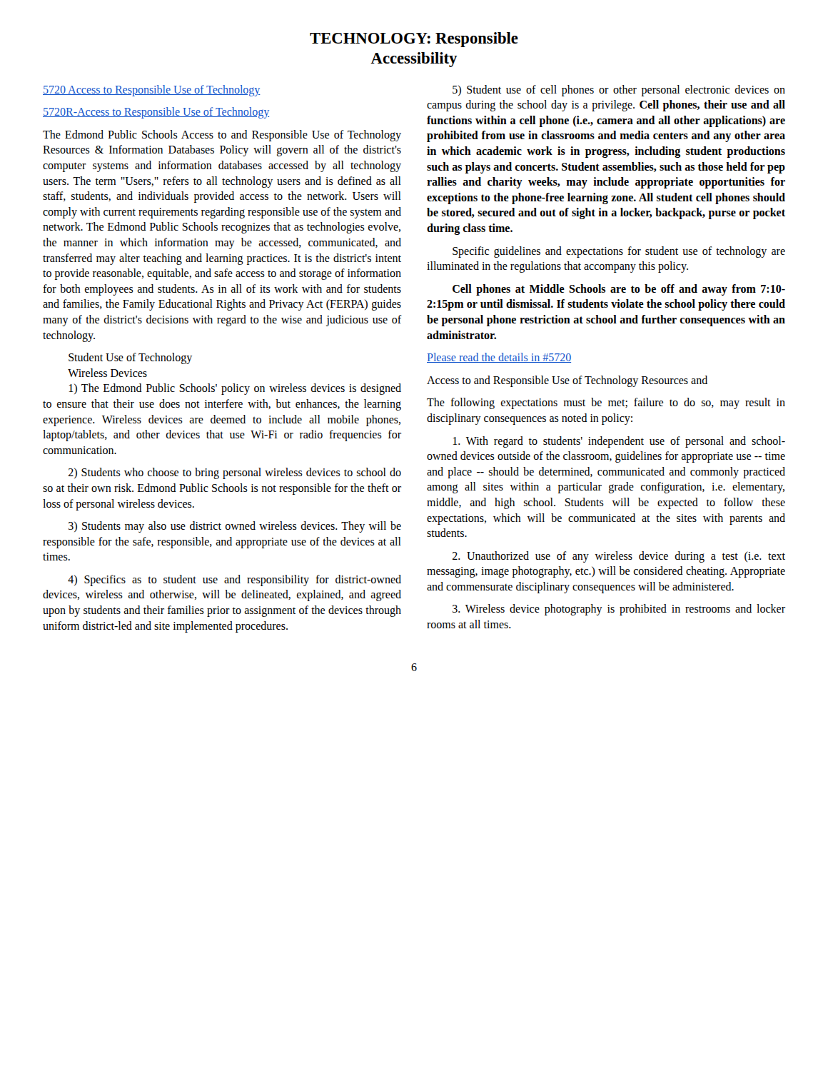TECHNOLOGY: Responsible
Accessibility
5720 Access to Responsible Use of Technology 5720R-Access to Responsible Use of Technology
The Edmond Public Schools Access to and Responsible Use of Technology Resources & Information Databases Policy will govern all of the district's computer systems and information databases accessed by all technology users. The term "Users," refers to all technology users and is defined as all staff, students, and individuals provided access to the network. Users will comply with current requirements regarding responsible use of the system and network. The Edmond Public Schools recognizes that as technologies evolve, the manner in which information may be accessed, communicated, and transferred may alter teaching and learning practices. It is the district's intent to provide reasonable, equitable, and safe access to and storage of information for both employees and students. As in all of its work with and for students and families, the Family Educational Rights and Privacy Act (FERPA) guides many of the district's decisions with regard to the wise and judicious use of technology.
Student Use of Technology
Wireless Devices
1) The Edmond Public Schools' policy on wireless devices is designed to ensure that their use does not interfere with, but enhances, the learning experience. Wireless devices are deemed to include all mobile phones, laptop/tablets, and other devices that use Wi-Fi or radio frequencies for communication.
2) Students who choose to bring personal wireless devices to school do so at their own risk. Edmond Public Schools is not responsible for the theft or loss of personal wireless devices.
3) Students may also use district owned wireless devices. They will be responsible for the safe, responsible, and appropriate use of the devices at all times.
4) Specifics as to student use and responsibility for district-owned devices, wireless and otherwise, will be delineated, explained, and agreed upon by students and their families prior to assignment of the devices through uniform district-led and site implemented procedures.
5) Student use of cell phones or other personal electronic devices on campus during the school day is a privilege. Cell phones, their use and all functions within a cell phone (i.e., camera and all other applications) are prohibited from use in classrooms and media centers and any other area in which academic work is in progress, including student productions such as plays and concerts. Student assemblies, such as those held for pep rallies and charity weeks, may include appropriate opportunities for exceptions to the phone-free learning zone. All student cell phones should be stored, secured and out of sight in a locker, backpack, purse or pocket during class time.
Specific guidelines and expectations for student use of technology are illuminated in the regulations that accompany this policy.
Cell phones at Middle Schools are to be off and away from 7:10-2:15pm or until dismissal. If students violate the school policy there could be personal phone restriction at school and further consequences with an administrator.
Please read the details in #5720
Access to and Responsible Use of Technology Resources and
The following expectations must be met; failure to do so, may result in disciplinary consequences as noted in policy:
1. With regard to students' independent use of personal and school-owned devices outside of the classroom, guidelines for appropriate use -- time and place -- should be determined, communicated and commonly practiced among all sites within a particular grade configuration, i.e. elementary, middle, and high school. Students will be expected to follow these expectations, which will be communicated at the sites with parents and students.
2. Unauthorized use of any wireless device during a test (i.e. text messaging, image photography, etc.) will be considered cheating. Appropriate and commensurate disciplinary consequences will be administered.
3. Wireless device photography is prohibited in restrooms and locker rooms at all times.
6